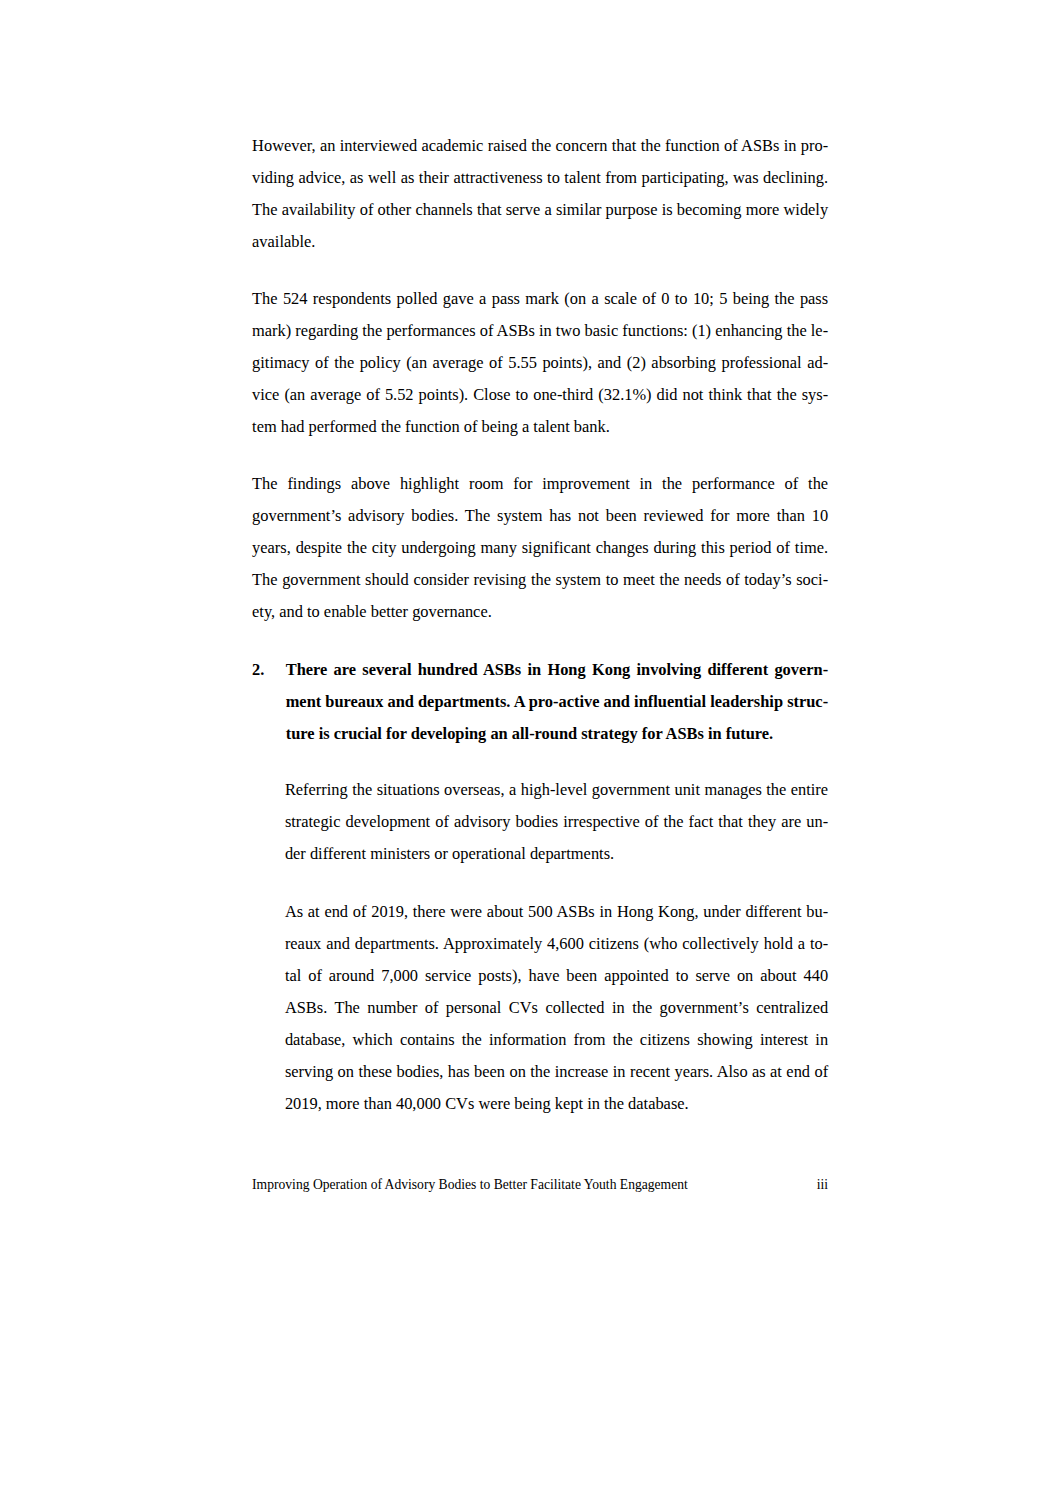However, an interviewed academic raised the concern that the function of ASBs in providing advice, as well as their attractiveness to talent from participating, was declining. The availability of other channels that serve a similar purpose is becoming more widely available.
The 524 respondents polled gave a pass mark (on a scale of 0 to 10; 5 being the pass mark) regarding the performances of ASBs in two basic functions: (1) enhancing the legitimacy of the policy (an average of 5.55 points), and (2) absorbing professional advice (an average of 5.52 points). Close to one-third (32.1%) did not think that the system had performed the function of being a talent bank.
The findings above highlight room for improvement in the performance of the government’s advisory bodies. The system has not been reviewed for more than 10 years, despite the city undergoing many significant changes during this period of time. The government should consider revising the system to meet the needs of today’s society, and to enable better governance.
2.
There are several hundred ASBs in Hong Kong involving different government bureaux and departments. A pro-active and influential leadership structure is crucial for developing an all-round strategy for ASBs in future.
Referring the situations overseas, a high-level government unit manages the entire strategic development of advisory bodies irrespective of the fact that they are under different ministers or operational departments.
As at end of 2019, there were about 500 ASBs in Hong Kong, under different bureaux and departments. Approximately 4,600 citizens (who collectively hold a total of around 7,000 service posts), have been appointed to serve on about 440 ASBs. The number of personal CVs collected in the government’s centralized database, which contains the information from the citizens showing interest in serving on these bodies, has been on the increase in recent years. Also as at end of 2019, more than 40,000 CVs were being kept in the database.
Improving Operation of Advisory Bodies to Better Facilitate Youth Engagement
iii